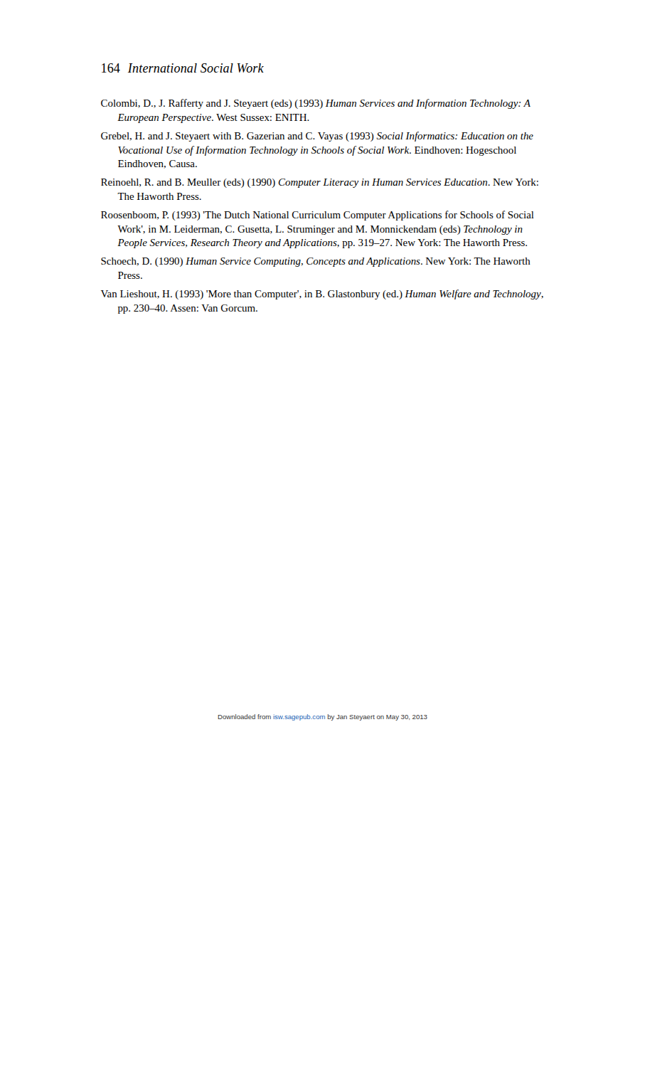164 International Social Work
Colombi, D., J. Rafferty and J. Steyaert (eds) (1993) Human Services and Information Technology: A European Perspective. West Sussex: ENITH.
Grebel, H. and J. Steyaert with B. Gazerian and C. Vayas (1993) Social Informatics: Education on the Vocational Use of Information Technology in Schools of Social Work. Eindhoven: Hogeschool Eindhoven, Causa.
Reinoehl, R. and B. Meuller (eds) (1990) Computer Literacy in Human Services Education. New York: The Haworth Press.
Roosenboom, P. (1993) 'The Dutch National Curriculum Computer Applications for Schools of Social Work', in M. Leiderman, C. Gusetta, L. Struminger and M. Monnickendam (eds) Technology in People Services, Research Theory and Applications, pp. 319–27. New York: The Haworth Press.
Schoech, D. (1990) Human Service Computing, Concepts and Applications. New York: The Haworth Press.
Van Lieshout, H. (1993) 'More than Computer', in B. Glastonbury (ed.) Human Welfare and Technology, pp. 230–40. Assen: Van Gorcum.
Downloaded from isw.sagepub.com by Jan Steyaert on May 30, 2013